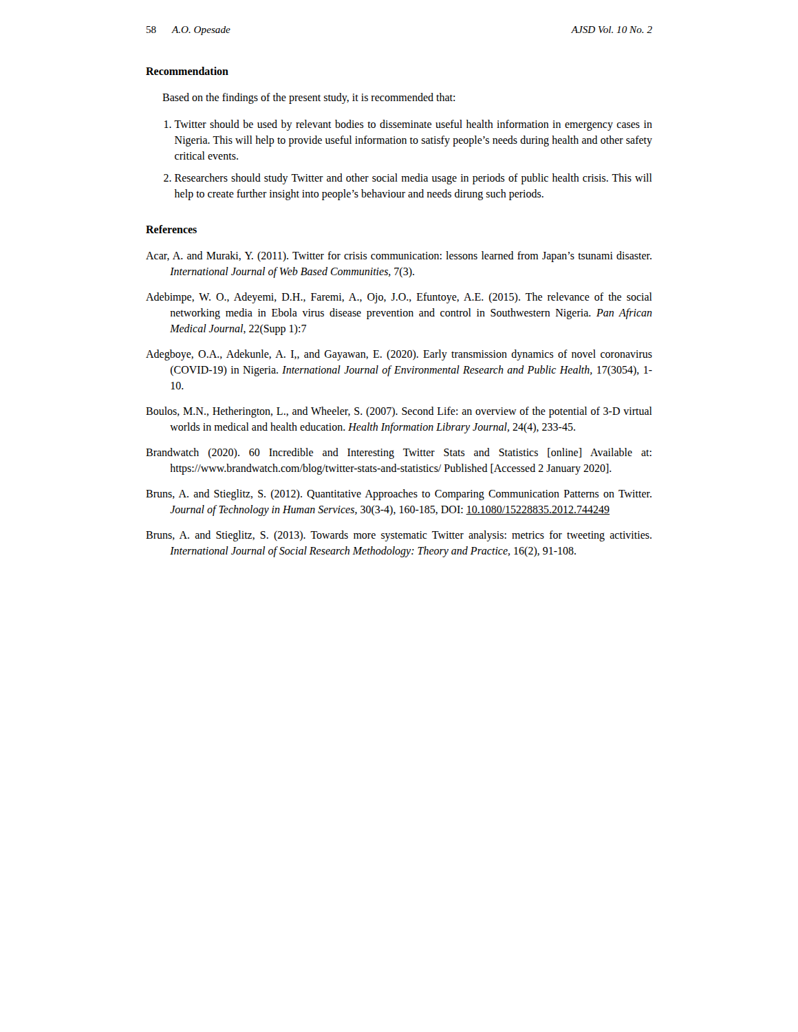58 A.O. Opesade AJSD Vol. 10 No. 2
Recommendation
Based on the findings of the present study, it is recommended that:
Twitter should be used by relevant bodies to disseminate useful health information in emergency cases in Nigeria. This will help to provide useful information to satisfy people’s needs during health and other safety critical events.
Researchers should study Twitter and other social media usage in periods of public health crisis. This will help to create further insight into people’s behaviour and needs dirung such periods.
References
Acar, A. and Muraki, Y. (2011). Twitter for crisis communication: lessons learned from Japan’s tsunami disaster. International Journal of Web Based Communities, 7(3).
Adebimpe, W. O., Adeyemi, D.H., Faremi, A., Ojo, J.O., Efuntoye, A.E. (2015). The relevance of the social networking media in Ebola virus disease prevention and control in Southwestern Nigeria. Pan African Medical Journal, 22(Supp 1):7
Adegboye, O.A., Adekunle, A. I,, and Gayawan, E. (2020). Early transmission dynamics of novel coronavirus (COVID-19) in Nigeria. International Journal of Environmental Research and Public Health, 17(3054), 1-10.
Boulos, M.N., Hetherington, L., and Wheeler, S. (2007). Second Life: an overview of the potential of 3-D virtual worlds in medical and health education. Health Information Library Journal, 24(4), 233-45.
Brandwatch (2020). 60 Incredible and Interesting Twitter Stats and Statistics [online] Available at: https://www.brandwatch.com/blog/twitter-stats-and-statistics/ Published [Accessed 2 January 2020].
Bruns, A. and Stieglitz, S. (2012). Quantitative Approaches to Comparing Communication Patterns on Twitter. Journal of Technology in Human Services, 30(3-4), 160-185, DOI: 10.1080/15228835.2012.744249
Bruns, A. and Stieglitz, S. (2013). Towards more systematic Twitter analysis: metrics for tweeting activities. International Journal of Social Research Methodology: Theory and Practice, 16(2), 91-108.